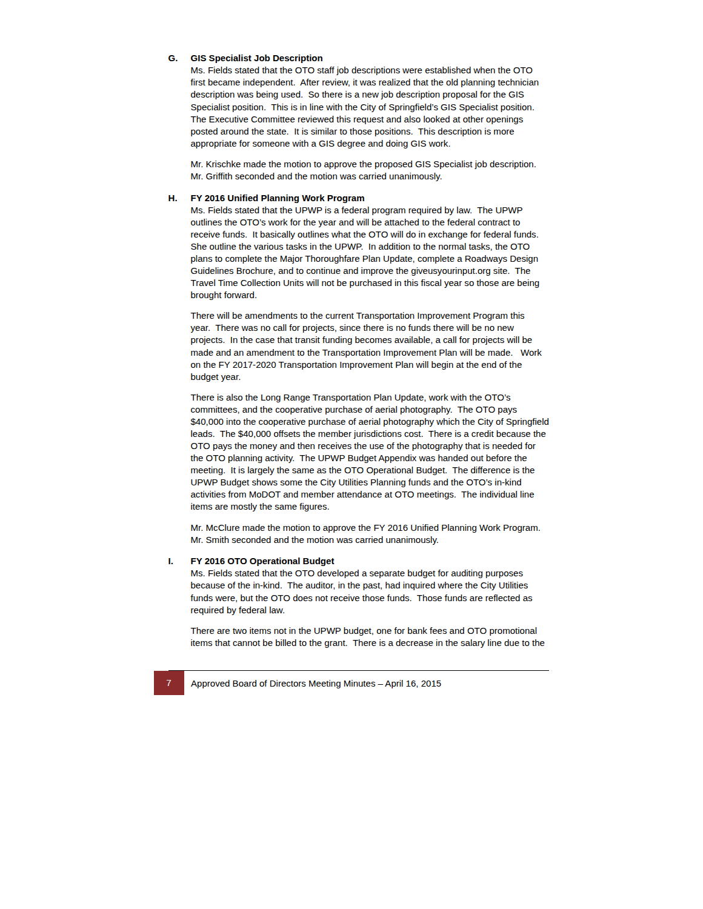G.
GIS Specialist Job Description
Ms. Fields stated that the OTO staff job descriptions were established when the OTO first became independent. After review, it was realized that the old planning technician description was being used. So there is a new job description proposal for the GIS Specialist position. This is in line with the City of Springfield’s GIS Specialist position. The Executive Committee reviewed this request and also looked at other openings posted around the state. It is similar to those positions. This description is more appropriate for someone with a GIS degree and doing GIS work.
Mr. Krischke made the motion to approve the proposed GIS Specialist job description. Mr. Griffith seconded and the motion was carried unanimously.
H.
FY 2016 Unified Planning Work Program
Ms. Fields stated that the UPWP is a federal program required by law. The UPWP outlines the OTO’s work for the year and will be attached to the federal contract to receive funds. It basically outlines what the OTO will do in exchange for federal funds. She outline the various tasks in the UPWP. In addition to the normal tasks, the OTO plans to complete the Major Thoroughfare Plan Update, complete a Roadways Design Guidelines Brochure, and to continue and improve the giveusyourinput.org site. The Travel Time Collection Units will not be purchased in this fiscal year so those are being brought forward.
There will be amendments to the current Transportation Improvement Program this year. There was no call for projects, since there is no funds there will be no new projects. In the case that transit funding becomes available, a call for projects will be made and an amendment to the Transportation Improvement Plan will be made. Work on the FY 2017-2020 Transportation Improvement Plan will begin at the end of the budget year.
There is also the Long Range Transportation Plan Update, work with the OTO’s committees, and the cooperative purchase of aerial photography. The OTO pays $40,000 into the cooperative purchase of aerial photography which the City of Springfield leads. The $40,000 offsets the member jurisdictions cost. There is a credit because the OTO pays the money and then receives the use of the photography that is needed for the OTO planning activity. The UPWP Budget Appendix was handed out before the meeting. It is largely the same as the OTO Operational Budget. The difference is the UPWP Budget shows some the City Utilities Planning funds and the OTO’s in-kind activities from MoDOT and member attendance at OTO meetings. The individual line items are mostly the same figures.
Mr. McClure made the motion to approve the FY 2016 Unified Planning Work Program. Mr. Smith seconded and the motion was carried unanimously.
I.
FY 2016 OTO Operational Budget
Ms. Fields stated that the OTO developed a separate budget for auditing purposes because of the in-kind. The auditor, in the past, had inquired where the City Utilities funds were, but the OTO does not receive those funds. Those funds are reflected as required by federal law.
There are two items not in the UPWP budget, one for bank fees and OTO promotional items that cannot be billed to the grant. There is a decrease in the salary line due to the
7
Approved Board of Directors Meeting Minutes – April 16, 2015